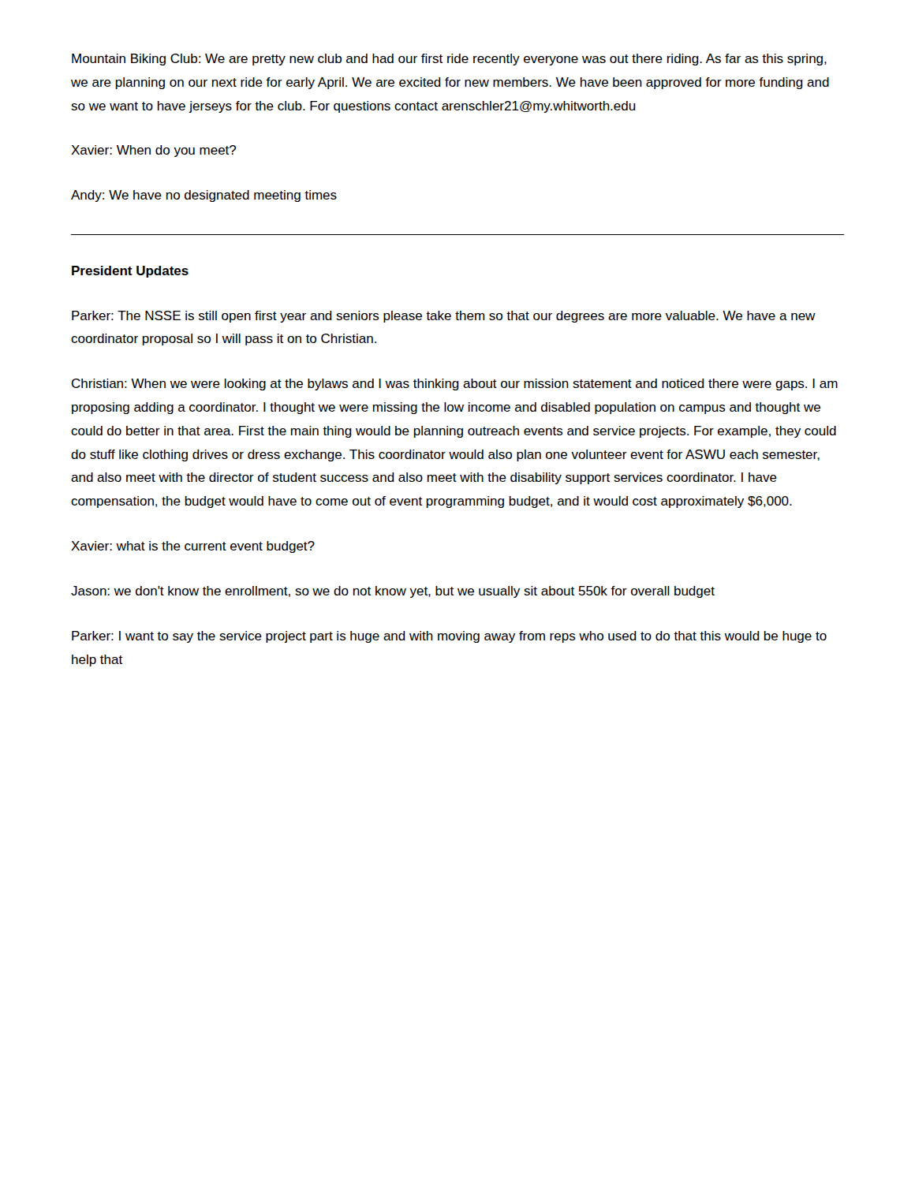Mountain Biking Club: We are pretty new club and had our first ride recently everyone was out there riding. As far as this spring, we are planning on our next ride for early April. We are excited for new members. We have been approved for more funding and so we want to have jerseys for the club. For questions contact arenschler21@my.whitworth.edu
Xavier: When do you meet?
Andy: We have no designated meeting times
President Updates
Parker: The NSSE is still open first year and seniors please take them so that our degrees are more valuable. We have a new coordinator proposal so I will pass it on to Christian.
Christian: When we were looking at the bylaws and I was thinking about our mission statement and noticed there were gaps. I am proposing adding a coordinator. I thought we were missing the low income and disabled population on campus and thought we could do better in that area. First the main thing would be planning outreach events and service projects. For example, they could do stuff like clothing drives or dress exchange. This coordinator would also plan one volunteer event for ASWU each semester, and also meet with the director of student success and also meet with the disability support services coordinator. I have compensation, the budget would have to come out of event programming budget, and it would cost approximately $6,000.
Xavier: what is the current event budget?
Jason: we don't know the enrollment, so we do not know yet, but we usually sit about 550k for overall budget
Parker: I want to say the service project part is huge and with moving away from reps who used to do that this would be huge to help that